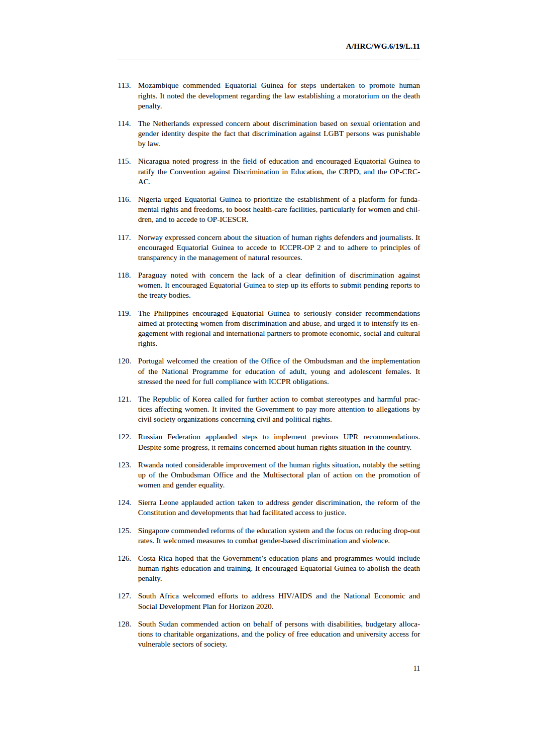A/HRC/WG.6/19/L.11
113. Mozambique commended Equatorial Guinea for steps undertaken to promote human rights. It noted the development regarding the law establishing a moratorium on the death penalty.
114. The Netherlands expressed concern about discrimination based on sexual orientation and gender identity despite the fact that discrimination against LGBT persons was punishable by law.
115. Nicaragua noted progress in the field of education and encouraged Equatorial Guinea to ratify the Convention against Discrimination in Education, the CRPD, and the OP-CRC-AC.
116. Nigeria urged Equatorial Guinea to prioritize the establishment of a platform for fundamental rights and freedoms, to boost health-care facilities, particularly for women and children, and to accede to OP-ICESCR.
117. Norway expressed concern about the situation of human rights defenders and journalists. It encouraged Equatorial Guinea to accede to ICCPR-OP 2 and to adhere to principles of transparency in the management of natural resources.
118. Paraguay noted with concern the lack of a clear definition of discrimination against women. It encouraged Equatorial Guinea to step up its efforts to submit pending reports to the treaty bodies.
119. The Philippines encouraged Equatorial Guinea to seriously consider recommendations aimed at protecting women from discrimination and abuse, and urged it to intensify its engagement with regional and international partners to promote economic, social and cultural rights.
120. Portugal welcomed the creation of the Office of the Ombudsman and the implementation of the National Programme for education of adult, young and adolescent females. It stressed the need for full compliance with ICCPR obligations.
121. The Republic of Korea called for further action to combat stereotypes and harmful practices affecting women. It invited the Government to pay more attention to allegations by civil society organizations concerning civil and political rights.
122. Russian Federation applauded steps to implement previous UPR recommendations. Despite some progress, it remains concerned about human rights situation in the country.
123. Rwanda noted considerable improvement of the human rights situation, notably the setting up of the Ombudsman Office and the Multisectoral plan of action on the promotion of women and gender equality.
124. Sierra Leone applauded action taken to address gender discrimination, the reform of the Constitution and developments that had facilitated access to justice.
125. Singapore commended reforms of the education system and the focus on reducing drop-out rates. It welcomed measures to combat gender-based discrimination and violence.
126. Costa Rica hoped that the Government’s education plans and programmes would include human rights education and training. It encouraged Equatorial Guinea to abolish the death penalty.
127. South Africa welcomed efforts to address HIV/AIDS and the National Economic and Social Development Plan for Horizon 2020.
128. South Sudan commended action on behalf of persons with disabilities, budgetary allocations to charitable organizations, and the policy of free education and university access for vulnerable sectors of society.
11